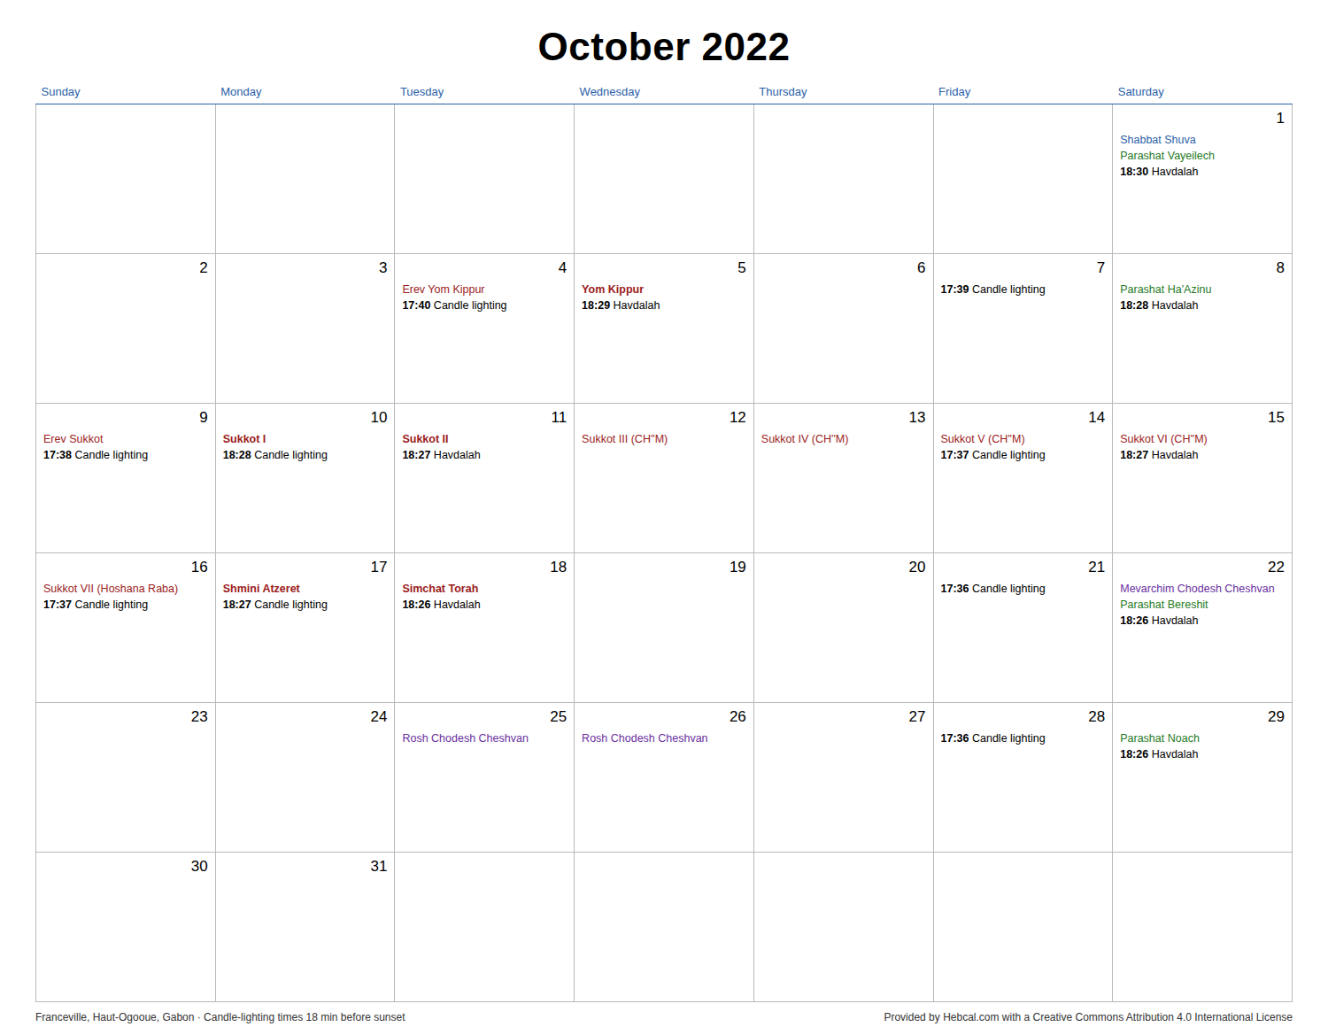October 2022
| Sunday | Monday | Tuesday | Wednesday | Thursday | Friday | Saturday |
| --- | --- | --- | --- | --- | --- | --- |
| | | | | | | 1 Shabbat Shuva Parashat Vayeilech 18:30 Havdalah |
| 2 | 3 | 4 Erev Yom Kippur 17:40 Candle lighting | 5 Yom Kippur 18:29 Havdalah | 6 | 7 17:39 Candle lighting | 8 Parashat Ha'Azinu 18:28 Havdalah |
| 9 Erev Sukkot 17:38 Candle lighting | 10 Sukkot I 18:28 Candle lighting | 11 Sukkot II 18:27 Havdalah | 12 Sukkot III (CH''M) | 13 Sukkot IV (CH''M) | 14 Sukkot V (CH''M) 17:37 Candle lighting | 15 Sukkot VI (CH''M) 18:27 Havdalah |
| 16 Sukkot VII (Hoshana Raba) 17:37 Candle lighting | 17 Shmini Atzeret 18:27 Candle lighting | 18 Simchat Torah 18:26 Havdalah | 19 | 20 | 21 17:36 Candle lighting | 22 Mevarchim Chodesh Cheshvan Parashat Bereshit 18:26 Havdalah |
| 23 | 24 | 25 Rosh Chodesh Cheshvan | 26 Rosh Chodesh Cheshvan | 27 | 28 17:36 Candle lighting | 29 Parashat Noach 18:26 Havdalah |
| 30 | 31 | | | | | |
Franceville, Haut-Ogooue, Gabon · Candle-lighting times 18 min before sunset
Provided by Hebcal.com with a Creative Commons Attribution 4.0 International License